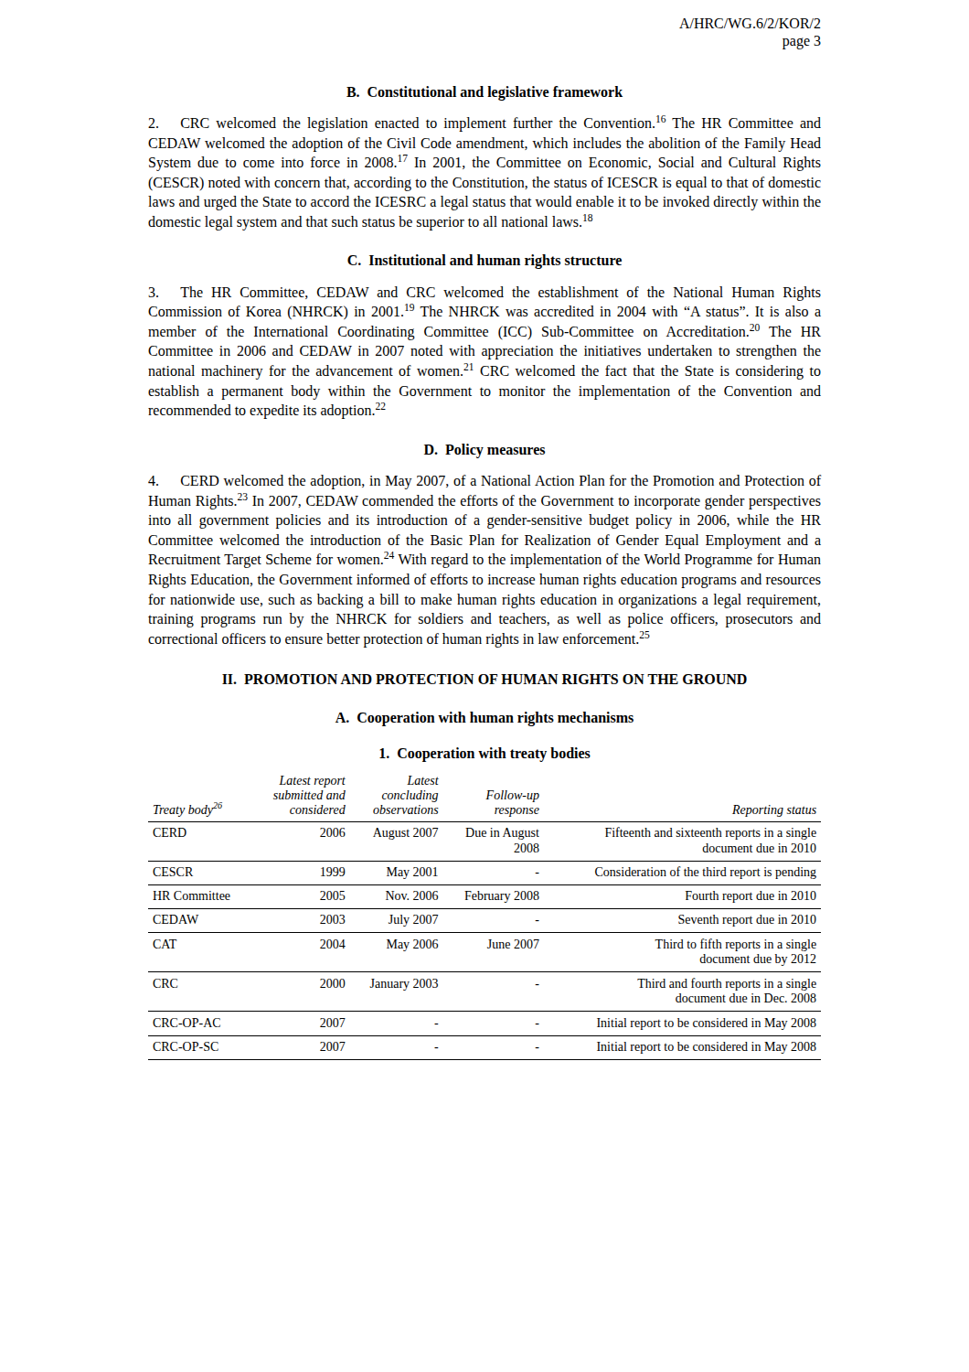A/HRC/WG.6/2/KOR/2
page 3
B. Constitutional and legislative framework
2. CRC welcomed the legislation enacted to implement further the Convention.16 The HR Committee and CEDAW welcomed the adoption of the Civil Code amendment, which includes the abolition of the Family Head System due to come into force in 2008.17 In 2001, the Committee on Economic, Social and Cultural Rights (CESCR) noted with concern that, according to the Constitution, the status of ICESCR is equal to that of domestic laws and urged the State to accord the ICESRC a legal status that would enable it to be invoked directly within the domestic legal system and that such status be superior to all national laws.18
C. Institutional and human rights structure
3. The HR Committee, CEDAW and CRC welcomed the establishment of the National Human Rights Commission of Korea (NHRCK) in 2001.19 The NHRCK was accredited in 2004 with “A status”. It is also a member of the International Coordinating Committee (ICC) Sub-Committee on Accreditation.20 The HR Committee in 2006 and CEDAW in 2007 noted with appreciation the initiatives undertaken to strengthen the national machinery for the advancement of women.21 CRC welcomed the fact that the State is considering to establish a permanent body within the Government to monitor the implementation of the Convention and recommended to expedite its adoption.22
D. Policy measures
4. CERD welcomed the adoption, in May 2007, of a National Action Plan for the Promotion and Protection of Human Rights.23 In 2007, CEDAW commended the efforts of the Government to incorporate gender perspectives into all government policies and its introduction of a gender-sensitive budget policy in 2006, while the HR Committee welcomed the introduction of the Basic Plan for Realization of Gender Equal Employment and a Recruitment Target Scheme for women.24 With regard to the implementation of the World Programme for Human Rights Education, the Government informed of efforts to increase human rights education programs and resources for nationwide use, such as backing a bill to make human rights education in organizations a legal requirement, training programs run by the NHRCK for soldiers and teachers, as well as police officers, prosecutors and correctional officers to ensure better protection of human rights in law enforcement.25
II. PROMOTION AND PROTECTION OF HUMAN RIGHTS ON THE GROUND
A. Cooperation with human rights mechanisms
1. Cooperation with treaty bodies
| Treaty body 26 | Latest report submitted and considered | Latest concluding observations | Follow-up response | Reporting status |
| --- | --- | --- | --- | --- |
| CERD | 2006 | August 2007 | Due in August 2008 | Fifteenth and sixteenth reports in a single document due in 2010 |
| CESCR | 1999 | May 2001 | - | Consideration of the third report is pending |
| HR Committee | 2005 | Nov. 2006 | February 2008 | Fourth report due in 2010 |
| CEDAW | 2003 | July 2007 | - | Seventh report due in 2010 |
| CAT | 2004 | May 2006 | June 2007 | Third to fifth reports in a single document due by 2012 |
| CRC | 2000 | January 2003 | - | Third and fourth reports in a single document due in Dec. 2008 |
| CRC-OP-AC | 2007 | - | - | Initial report to be considered in May 2008 |
| CRC-OP-SC | 2007 | - | - | Initial report to be considered in May 2008 |